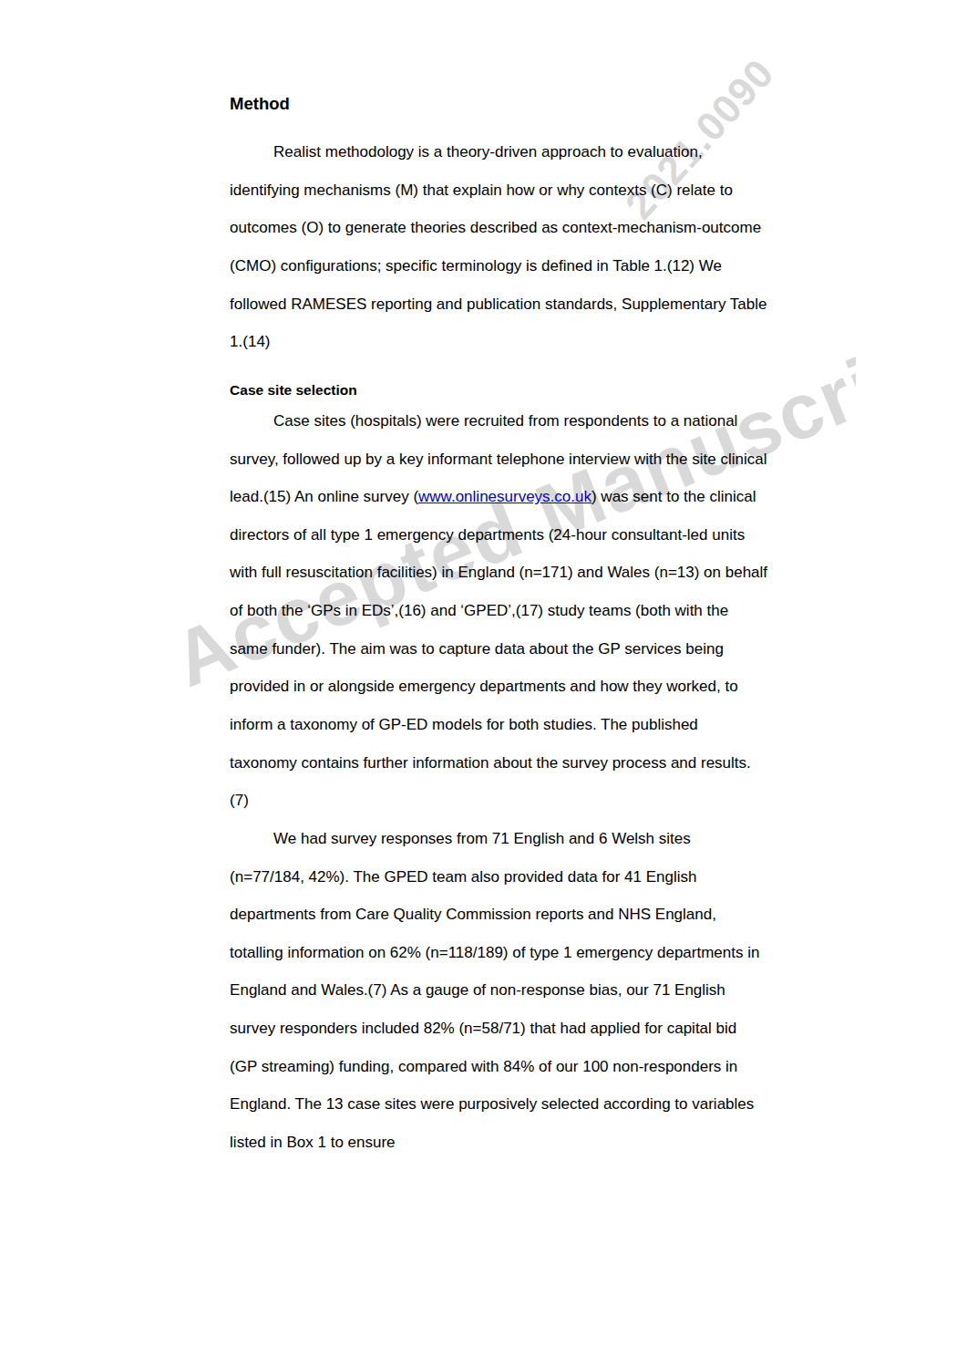2021.0090
Accepted Manuscript – BJGP
Method
Realist methodology is a theory-driven approach to evaluation, identifying mechanisms (M) that explain how or why contexts (C) relate to outcomes (O) to generate theories described as context-mechanism-outcome (CMO) configurations; specific terminology is defined in Table 1.(12) We followed RAMESES reporting and publication standards, Supplementary Table 1.(14)
Case site selection
Case sites (hospitals) were recruited from respondents to a national survey, followed up by a key informant telephone interview with the site clinical lead.(15) An online survey (www.onlinesurveys.co.uk) was sent to the clinical directors of all type 1 emergency departments (24-hour consultant-led units with full resuscitation facilities) in England (n=171) and Wales (n=13) on behalf of both the ‘GPs in EDs’,(16) and ‘GPED’,(17) study teams (both with the same funder). The aim was to capture data about the GP services being provided in or alongside emergency departments and how they worked, to inform a taxonomy of GP-ED models for both studies. The published taxonomy contains further information about the survey process and results.(7)
We had survey responses from 71 English and 6 Welsh sites (n=77/184, 42%). The GPED team also provided data for 41 English departments from Care Quality Commission reports and NHS England, totalling information on 62% (n=118/189) of type 1 emergency departments in England and Wales.(7) As a gauge of non-response bias, our 71 English survey responders included 82% (n=58/71) that had applied for capital bid (GP streaming) funding, compared with 84% of our 100 non-responders in England. The 13 case sites were purposively selected according to variables listed in Box 1 to ensure